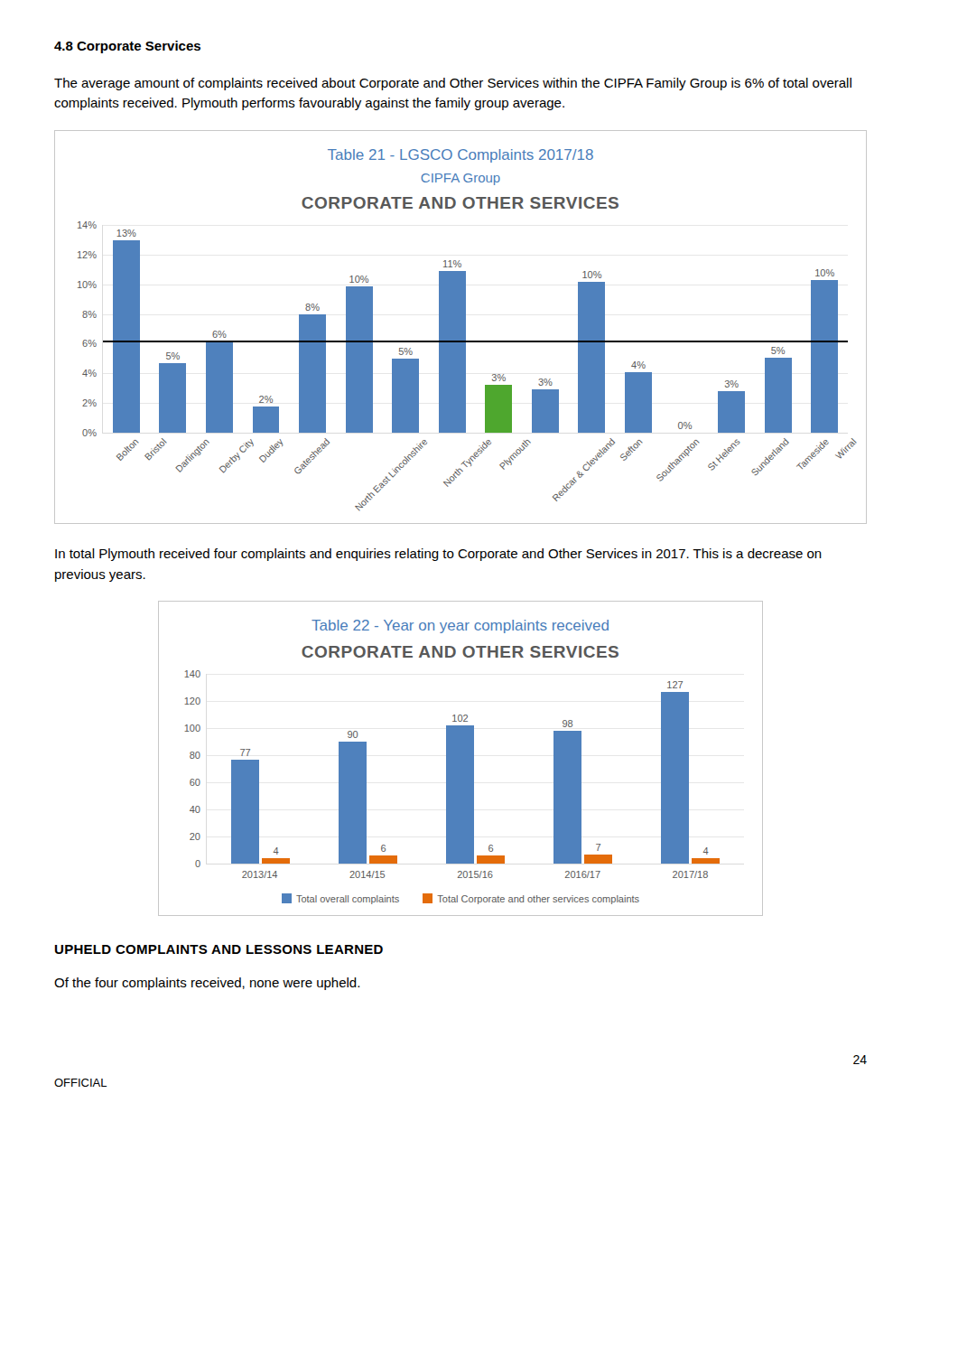4.8 Corporate Services
The average amount of complaints received about Corporate and Other Services within the CIPFA Family Group is 6% of total overall complaints received. Plymouth performs favourably against the family group average.
Table 21 - LGSCO Complaints 2017/18
CIPFA Group
CORPORATE AND OTHER SERVICES
14% 12% 10% 8% 6% 4% 2% 0%
13%
5%
6%
2%
8%
10%
5%
11%
3%
3%
10%
4%
0%
3%
5%
10%
Bolton
Bristol
Darlington
Derby City
Dudley
Gateshead
North East Lincolnshire
North Tyneside
Plymouth
Redcar & Cleveland
Sefton
Southampton
St Helens
Sunderland
Tameside
Wirral
In total Plymouth received four complaints and enquiries relating to Corporate and Other Services in 2017. This is a decrease on previous years.
Table 22 - Year on year complaints received
CORPORATE AND OTHER SERVICES
140 120 100 80 60 40 20 0
77
4
90
6
102
6
98
7
127
4
2013/14
2014/15
2015/16
2016/17
2017/18
Total overall complaints
Total Corporate and other services complaints
UPHELD COMPLAINTS AND LESSONS LEARNED
Of the four complaints received, none were upheld.
24 OFFICIAL